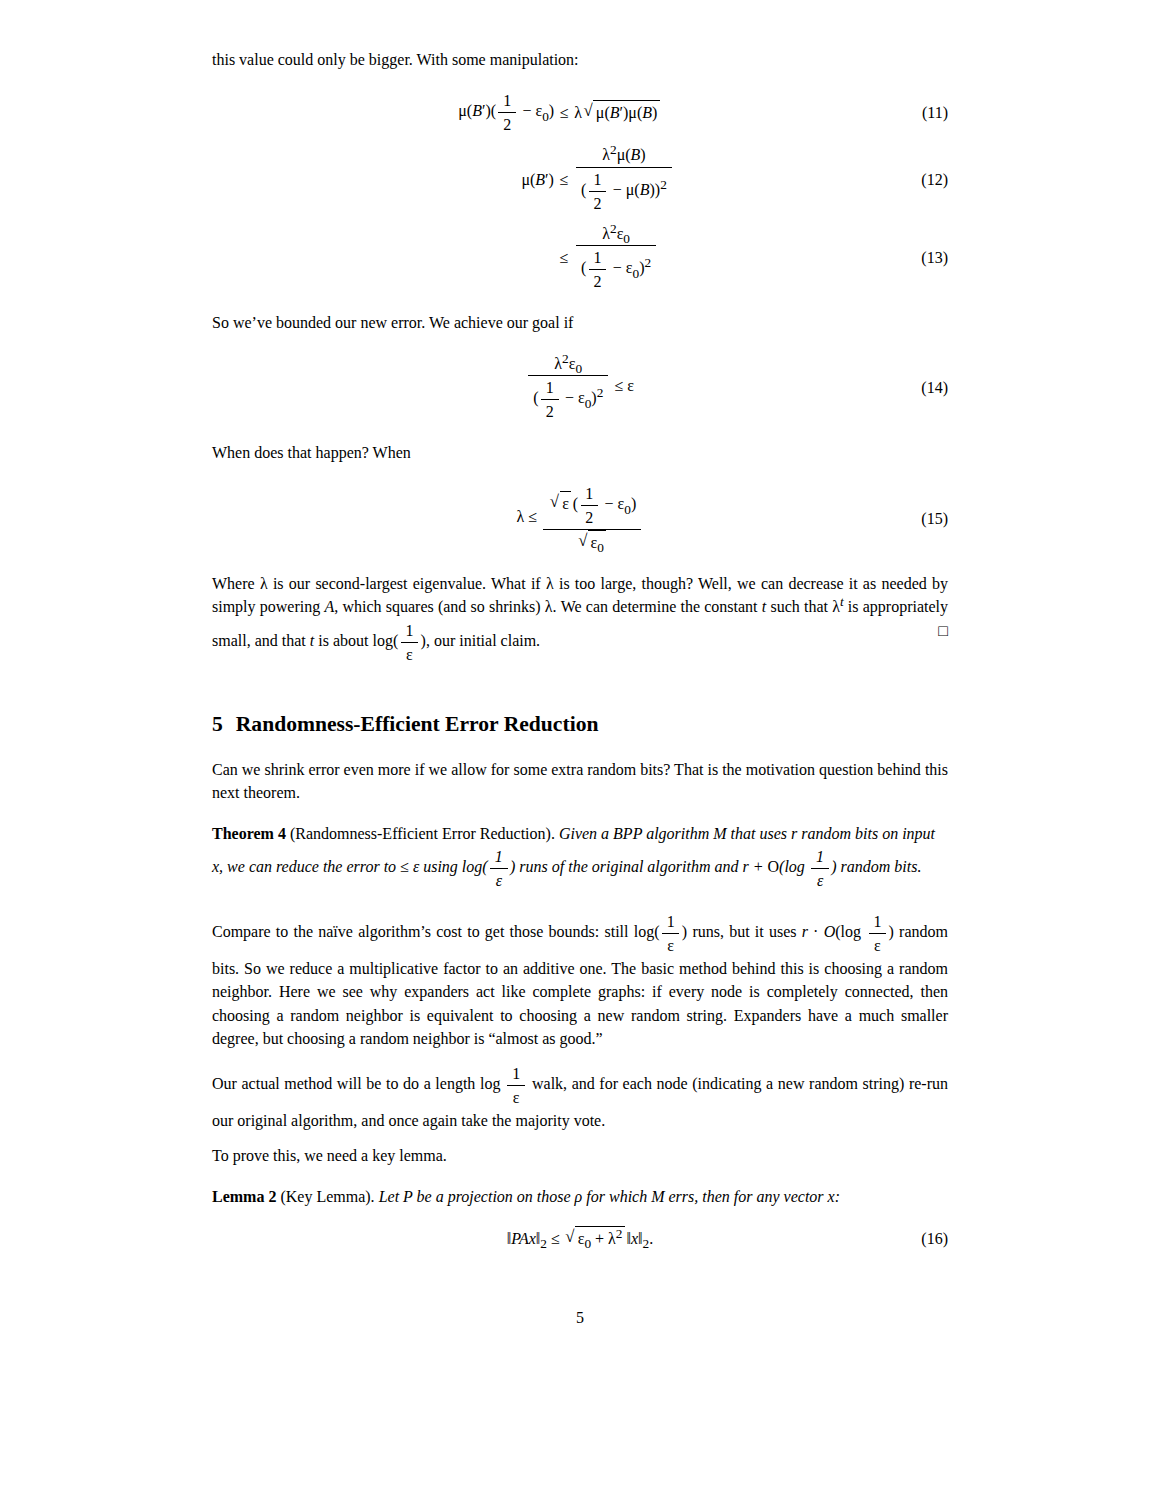this value could only be bigger. With some manipulation:
μ(B′)(12 − ε0) ≤ λμ(B′)μ(B) (11)
μ(B′) ≤ λ2μ(B)(12 − μ(B))2 (12)
≤ λ2ε0(12 − ε0)2 (13)
So we’ve bounded our new error. We achieve our goal if
λ2ε0(12 − ε0)2 ≤ ε (14)
When does that happen? When
λ ≤ ε(12 − ε0) ε0 (15)
Where λ is our second-largest eigenvalue. What if λ is too large, though? Well, we can decrease it as needed by simply powering A, which squares (and so shrinks) λ. We can determine the constant t such that λt is appropriately small, and that t is about log(1 ε), our initial claim. □
5 Randomness-Efficient Error Reduction
Can we shrink error even more if we allow for some extra random bits? That is the motivation question behind this next theorem.
Theorem 4 (Randomness-Efficient Error Reduction). Given a BPP algorithm M that uses r random bits on input x, we can reduce the error to ≤ ε using log(1 ε) runs of the original algorithm and r + O(log 1 ε) random bits.
Compare to the naïve algorithm’s cost to get those bounds: still log(1 ε) runs, but it uses r · O(log 1 ε) random bits. So we reduce a multiplicative factor to an additive one. The basic method behind this is choosing a random neighbor. Here we see why expanders act like complete graphs: if every node is completely connected, then choosing a random neighbor is equivalent to choosing a new random string. Expanders have a much smaller degree, but choosing a random neighbor is “almost as good.”
Our actual method will be to do a length log 1 ε walk, and for each node (indicating a new random string) re-run our original algorithm, and once again take the majority vote.
To prove this, we need a key lemma.
Lemma 2 (Key Lemma). Let P be a projection on those ρ for which M errs, then for any vector x:
‖PAx‖2 ≤ ε0 + λ2‖x‖2. (16)
5